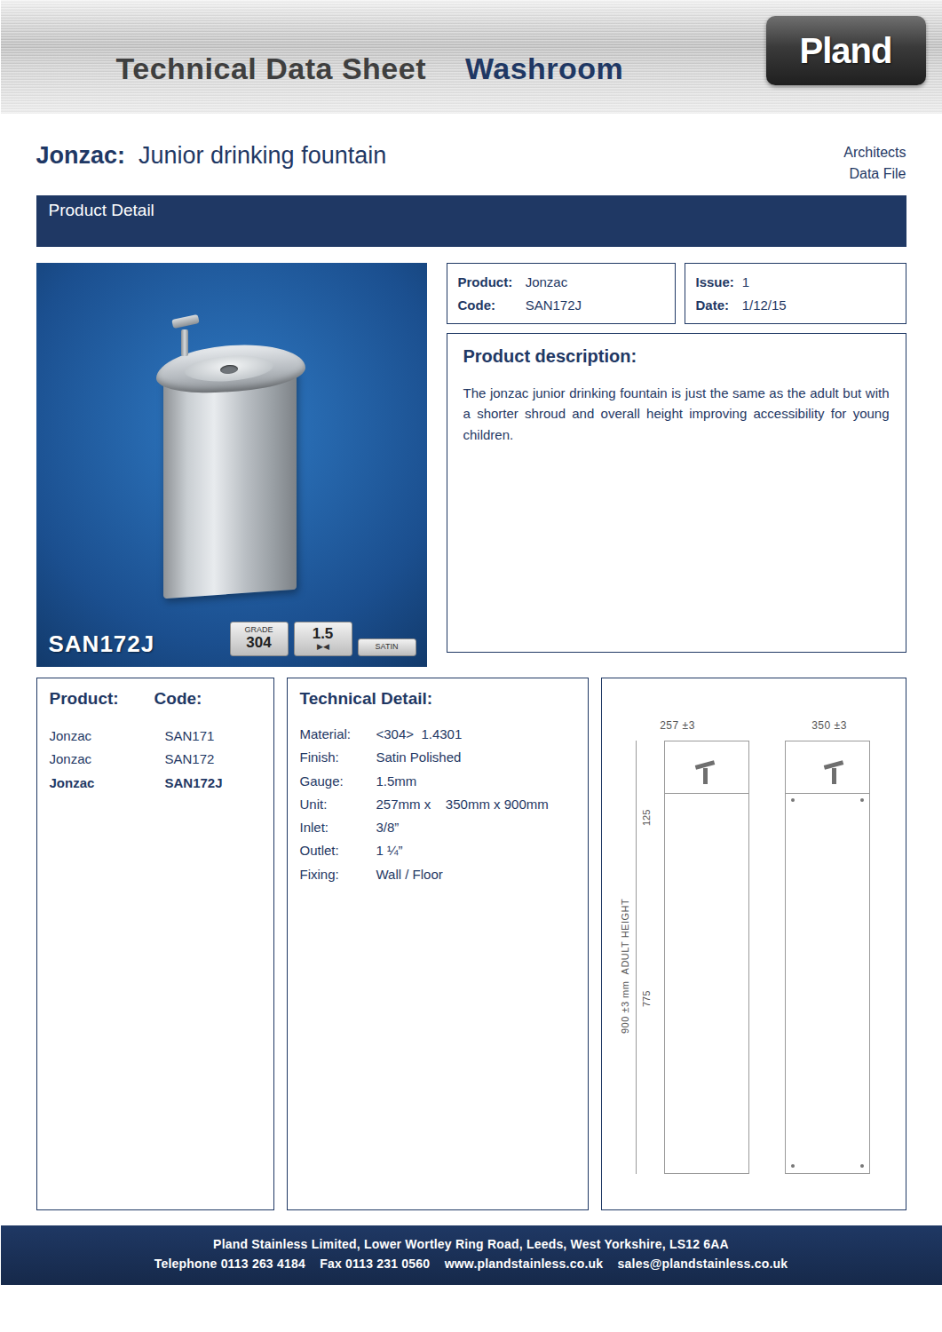Technical Data Sheet Washroom
Pland
Jonzac: Junior drinking fountain
Architects
Data File
Product Detail
SAN172J
GRADE304
1.5▶◀
SATIN
Product: Jonzac
Code: SAN172J
Issue: 1
Date: 1/12/15
Product description:
The jonzac junior drinking fountain is just the same as the adult but with a shorter shroud and overall height improving accessibility for young children.
Product: Code:
Jonzac SAN171
Jonzac SAN172
Jonzac SAN172J
Technical Detail:
Material:<304> 1.4301
Finish: Satin Polished
Gauge: 1.5mm
Unit: 257mm x 350mm x 900mm
Inlet: 3/8”
Outlet: 1 ¼”
Fixing: Wall / Floor
257 ±3 350 ±3
900 ±3 mm ADULT HEIGHT
125
775
Pland Stainless Limited, Lower Wortley Ring Road, Leeds, West Yorkshire, LS12 6AA
Telephone 0113 263 4184 Fax 0113 231 0560 www.plandstainless.co.uk sales@plandstainless.co.uk